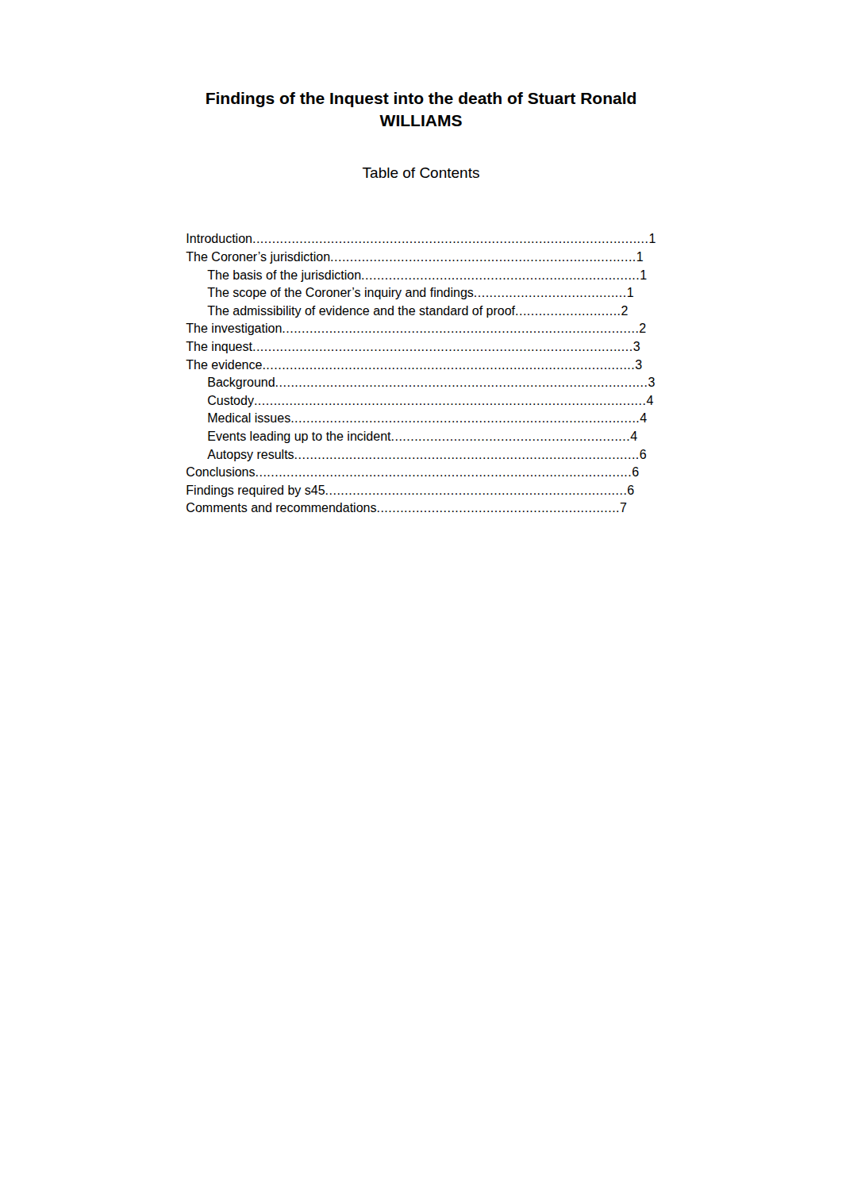Findings of the Inquest into the death of Stuart Ronald
WILLIAMS
Table of Contents
Introduction..................................................................................................... 1
The Coroner’s jurisdiction.............................................................................. 1
The basis of the jurisdiction....................................................................... 1
The scope of the Coroner’s inquiry and findings....................................... 1
The admissibility of evidence and the standard of proof........................... 2
The investigation........................................................................................... 2
The inquest................................................................................................. 3
The evidence............................................................................................... 3
Background............................................................................................... 3
Custody.................................................................................................... 4
Medical issues......................................................................................... 4
Events leading up to the incident............................................................. 4
Autopsy results........................................................................................ 6
Conclusions................................................................................................ 6
Findings required by s45............................................................................. 6
Comments and recommendations.............................................................. 7